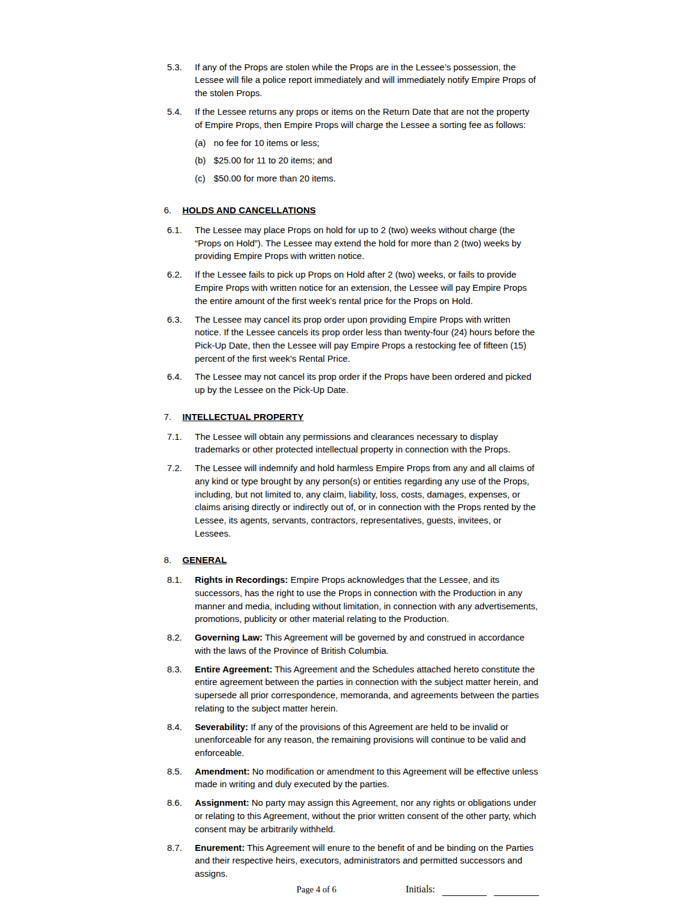5.3.
If any of the Props are stolen while the Props are in the Lessee’s possession, the Lessee will file a police report immediately and will immediately notify Empire Props of the stolen Props.
5.4.
If the Lessee returns any props or items on the Return Date that are not the property of Empire Props, then Empire Props will charge the Lessee a sorting fee as follows:
(a) no fee for 10 items or less;
(b)$25.00 for 11 to 20 items; and
(c)$50.00 for more than 20 items.
6.
HOLDS AND CANCELLATIONS
6.1.
The Lessee may place Props on hold for up to 2 (two) weeks without charge (the “Props on Hold”). The Lessee may extend the hold for more than 2 (two) weeks by providing Empire Props with written notice.
6.2.
If the Lessee fails to pick up Props on Hold after 2 (two) weeks, or fails to provide Empire Props with written notice for an extension, the Lessee will pay Empire Props the entire amount of the first week’s rental price for the Props on Hold.
6.3.
The Lessee may cancel its prop order upon providing Empire Props with written notice. If the Lessee cancels its prop order less than twenty-four (24) hours before the Pick-Up Date, then the Lessee will pay Empire Props a restocking fee of fifteen (15) percent of the first week’s Rental Price.
6.4.
The Lessee may not cancel its prop order if the Props have been ordered and picked up by the Lessee on the Pick-Up Date.
7.
INTELLECTUAL PROPERTY
7.1.
The Lessee will obtain any permissions and clearances necessary to display trademarks or other protected intellectual property in connection with the Props.
7.2.
The Lessee will indemnify and hold harmless Empire Props from any and all claims of any kind or type brought by any person(s) or entities regarding any use of the Props, including, but not limited to, any claim, liability, loss, costs, damages, expenses, or claims arising directly or indirectly out of, or in connection with the Props rented by the Lessee, its agents, servants, contractors, representatives, guests, invitees, or Lessees.
8.
GENERAL
8.1.
Rights in Recordings: Empire Props acknowledges that the Lessee, and its successors, has the right to use the Props in connection with the Production in any manner and media, including without limitation, in connection with any advertisements, promotions, publicity or other material relating to the Production.
8.2.
Governing Law: This Agreement will be governed by and construed in accordance with the laws of the Province of British Columbia.
8.3.
Entire Agreement: This Agreement and the Schedules attached hereto constitute the entire agreement between the parties in connection with the subject matter herein, and supersede all prior correspondence, memoranda, and agreements between the parties relating to the subject matter herein.
8.4.
Severability: If any of the provisions of this Agreement are held to be invalid or unenforceable for any reason, the remaining provisions will continue to be valid and enforceable.
8.5.
Amendment: No modification or amendment to this Agreement will be effective unless made in writing and duly executed by the parties.
8.6.
Assignment: No party may assign this Agreement, nor any rights or obligations under or relating to this Agreement, without the prior written consent of the other party, which consent may be arbitrarily withheld.
8.7.
Enurement: This Agreement will enure to the benefit of and be binding on the Parties and their respective heirs, executors, administrators and permitted successors and assigns.
Page 4 of 6
Initials: